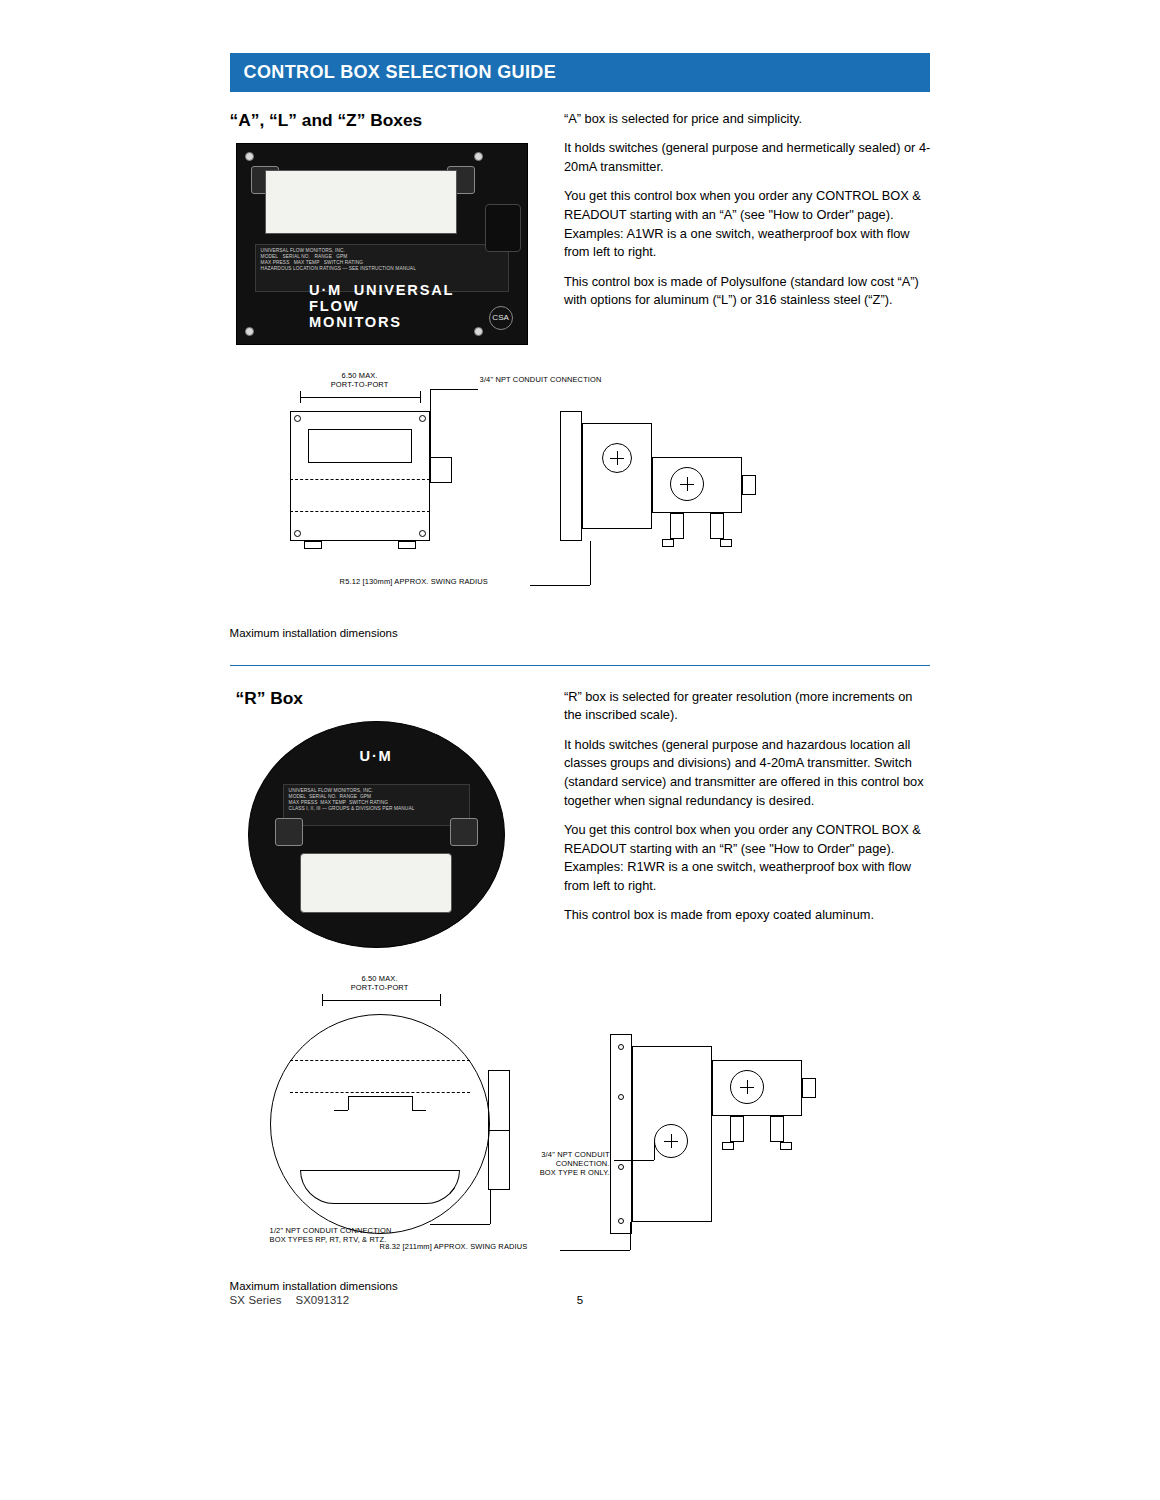CONTROL BOX SELECTION GUIDE
“A”, “L” and “Z” Boxes
UNIVERSAL FLOW MONITORS, INC.
MODEL SERIAL NO. RANGE GPM
MAX PRESS MAX TEMP SWITCH RATING
HAZARDOUS LOCATION RATINGS — SEE INSTRUCTION MANUAL
CSA
U·M UNIVERSAL FLOW MONITORS
“A” box is selected for price and simplicity.
It holds switches (general purpose and hermetically sealed) or 4-20mA transmitter.
You get this control box when you order any CONTROL BOX & READOUT starting with an “A” (see "How to Order" page). Examples: A1WR is a one switch, weatherproof box with flow from left to right.
This control box is made of Polysulfone (standard low cost “A”) with options for aluminum (“L”) or 316 stainless steel (“Z”).
6.50 MAX.
PORT-TO-PORT
3/4" NPT CONDUIT CONNECTION
R5.12 [130mm] APPROX. SWING RADIUS
Maximum installation dimensions
“R” Box
U·M
UNIVERSAL FLOW MONITORS, INC.
MODEL SERIAL NO. RANGE GPM
MAX PRESS MAX TEMP SWITCH RATING
CLASS I, II, III — GROUPS & DIVISIONS PER MANUAL
CSA
“R” box is selected for greater resolution (more increments on the inscribed scale).
It holds switches (general purpose and hazardous location all classes groups and divisions) and 4-20mA transmitter. Switch (standard service) and transmitter are offered in this control box together when signal redundancy is desired.
You get this control box when you order any CONTROL BOX & READOUT starting with an “R” (see "How to Order" page). Examples: R1WR is a one switch, weatherproof box with flow from left to right.
This control box is made from epoxy coated aluminum.
6.50 MAX.
PORT-TO-PORT
3/4" NPT CONDUIT
CONNECTION.
BOX TYPE R ONLY.
1/2" NPT CONDUIT CONNECTION.
BOX TYPES RP, RT, RTV, & RTZ.
R8.32 [211mm] APPROX. SWING RADIUS
Maximum installation dimensions
SX Series SX091312 5